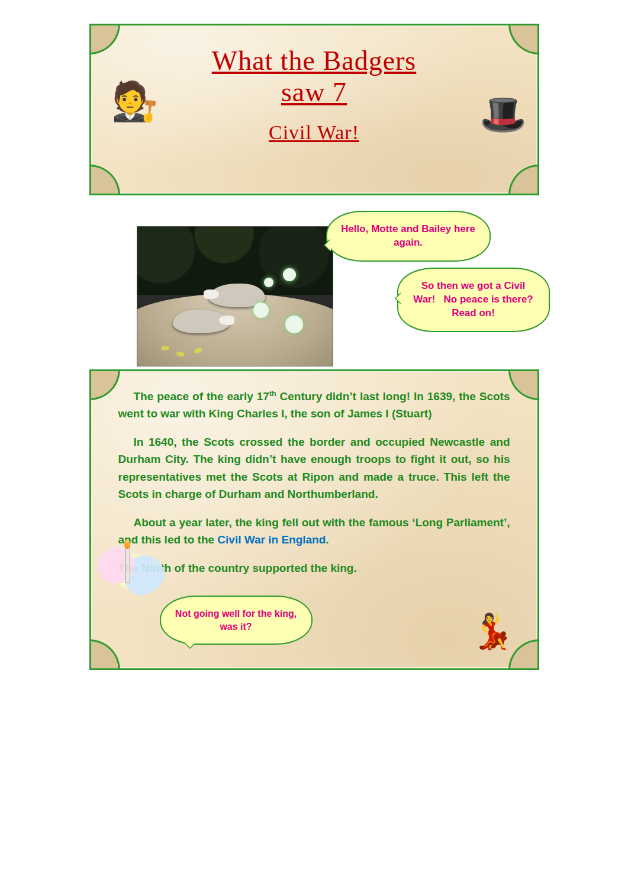What the Badgers
saw 7
Civil War!
🧑‍⚖️
🎩
Hello, Motte and Bailey here again.
So then we got a Civil War! No peace is there? Read on!
The peace of the early 17th Century didn’t last long! In 1639, the Scots went to war with King Charles I, the son of James I (Stuart)
In 1640, the Scots crossed the border and occupied Newcastle and Durham City. The king didn’t have enough troops to fight it out, so his representatives met the Scots at Ripon and made a truce. This left the Scots in charge of Durham and Northumberland.
About a year later, the king fell out with the famous ‘Long Parliament’, and this led to the Civil War in England.
The North of the country supported the king.
Not going well for the king, was it?
💃